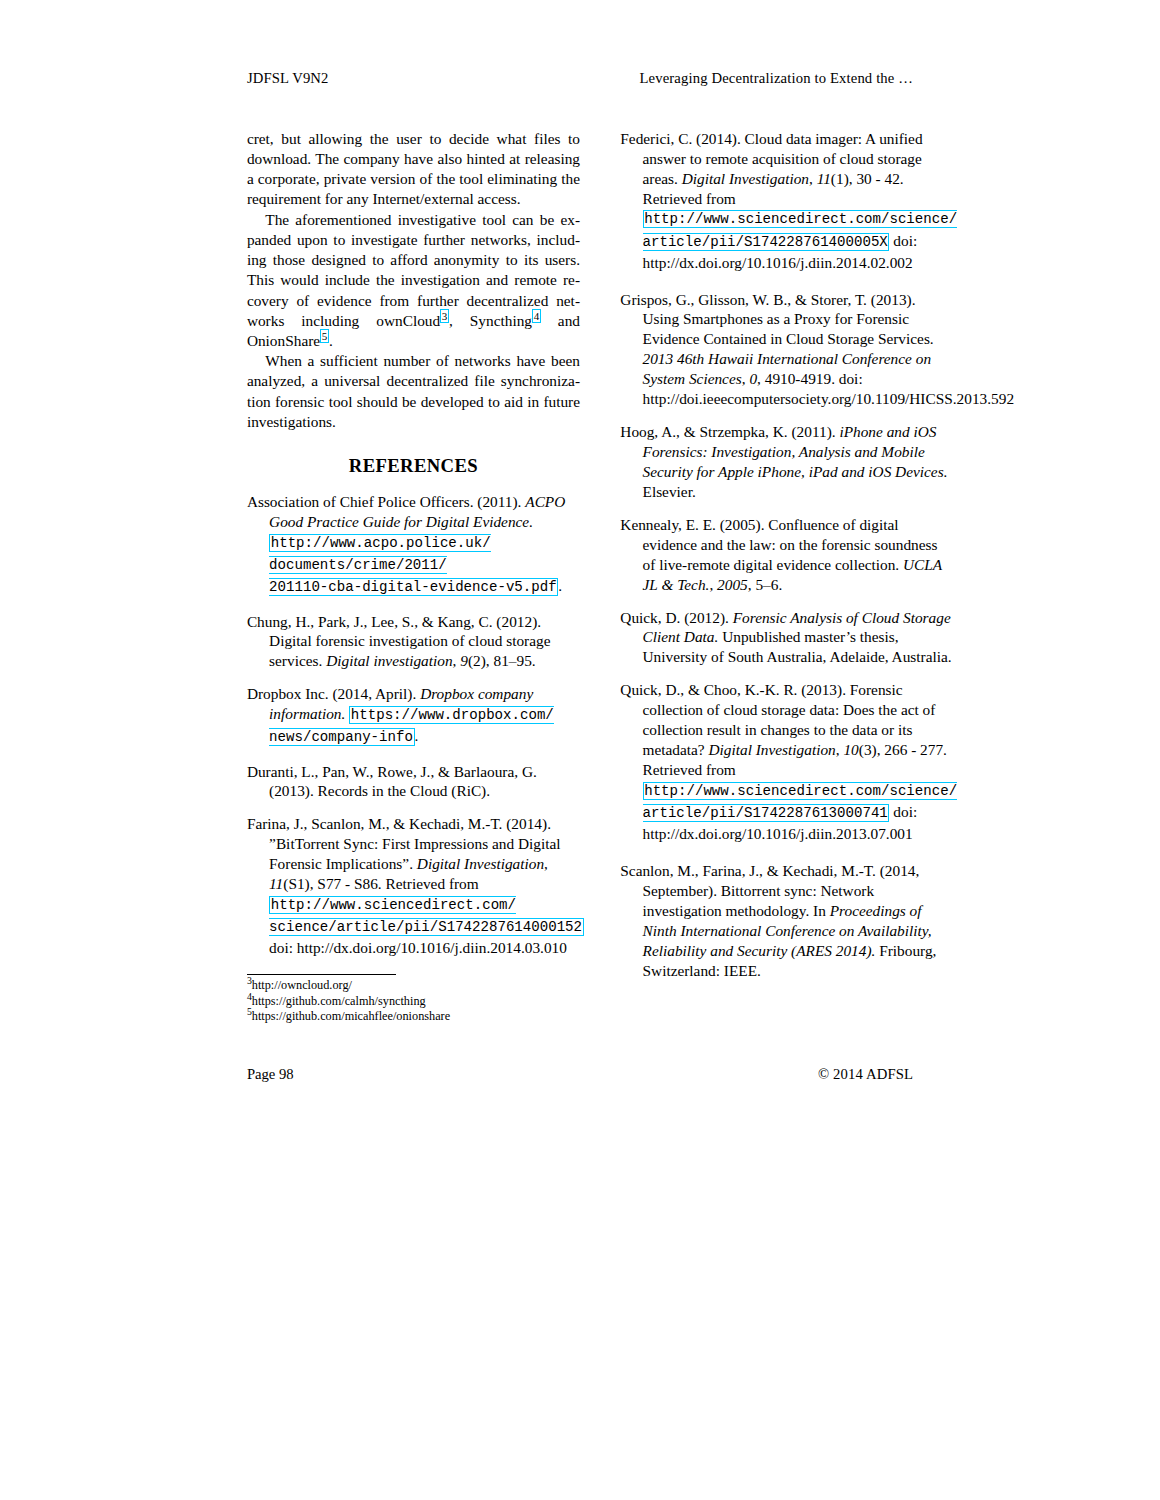JDFSL V9N2
Leveraging Decentralization to Extend the …
cret, but allowing the user to decide what files to download. The company have also hinted at releasing a corporate, private version of the tool eliminating the requirement for any Internet/external access.
The aforementioned investigative tool can be expanded upon to investigate further networks, including those designed to afford anonymity to its users. This would include the investigation and remote recovery of evidence from further decentralized networks including ownCloud3, Syncthing4 and OnionShare5.
When a sufficient number of networks have been analyzed, a universal decentralized file synchronization forensic tool should be developed to aid in future investigations.
REFERENCES
Association of Chief Police Officers. (2011). ACPO Good Practice Guide for Digital Evidence. http://www.acpo.police.uk/
documents/crime/2011/
201110-cba-digital-evidence-v5.pdf.
Chung, H., Park, J., Lee, S., & Kang, C. (2012). Digital forensic investigation of cloud storage services. Digital investigation, 9(2), 81–95.
Dropbox Inc. (2014, April). Dropbox company information. https://www.dropbox.com/
news/company-info.
Duranti, L., Pan, W., Rowe, J., & Barlaoura, G. (2013). Records in the Cloud (RiC).
Farina, J., Scanlon, M., & Kechadi, M.-T. (2014). ”BitTorrent Sync: First Impressions and Digital Forensic Implications”. Digital Investigation, 11(S1), S77 - S86. Retrieved from http://www.sciencedirect.com/
science/article/pii/S1742287614000152 doi: http://dx.doi.org/10.1016/j.diin.2014.03.010
3http://owncloud.org/
4https://github.com/calmh/syncthing
5https://github.com/micahflee/onionshare
Federici, C. (2014). Cloud data imager: A unified answer to remote acquisition of cloud storage areas. Digital Investigation, 11(1), 30 - 42. Retrieved from http://www.sciencedirect.com/science/
article/pii/S174228761400005X doi: http://dx.doi.org/10.1016/j.diin.2014.02.002
Grispos, G., Glisson, W. B., & Storer, T. (2013). Using Smartphones as a Proxy for Forensic Evidence Contained in Cloud Storage Services. 2013 46th Hawaii International Conference on System Sciences, 0, 4910-4919. doi: http://doi.ieeecomputersociety.org/10.1109/HICSS.2013.592
Hoog, A., & Strzempka, K. (2011). iPhone and iOS Forensics: Investigation, Analysis and Mobile Security for Apple iPhone, iPad and iOS Devices. Elsevier.
Kennealy, E. E. (2005). Confluence of digital evidence and the law: on the forensic soundness of live-remote digital evidence collection. UCLA JL & Tech., 2005, 5–6.
Quick, D. (2012). Forensic Analysis of Cloud Storage Client Data. Unpublished master’s thesis, University of South Australia, Adelaide, Australia.
Quick, D., & Choo, K.-K. R. (2013). Forensic collection of cloud storage data: Does the act of collection result in changes to the data or its metadata? Digital Investigation, 10(3), 266 - 277. Retrieved from http://www.sciencedirect.com/science/
article/pii/S1742287613000741 doi: http://dx.doi.org/10.1016/j.diin.2013.07.001
Scanlon, M., Farina, J., & Kechadi, M.-T. (2014, September). Bittorrent sync: Network investigation methodology. In Proceedings of Ninth International Conference on Availability, Reliability and Security (ARES 2014). Fribourg, Switzerland: IEEE.
Page 98
© 2014 ADFSL